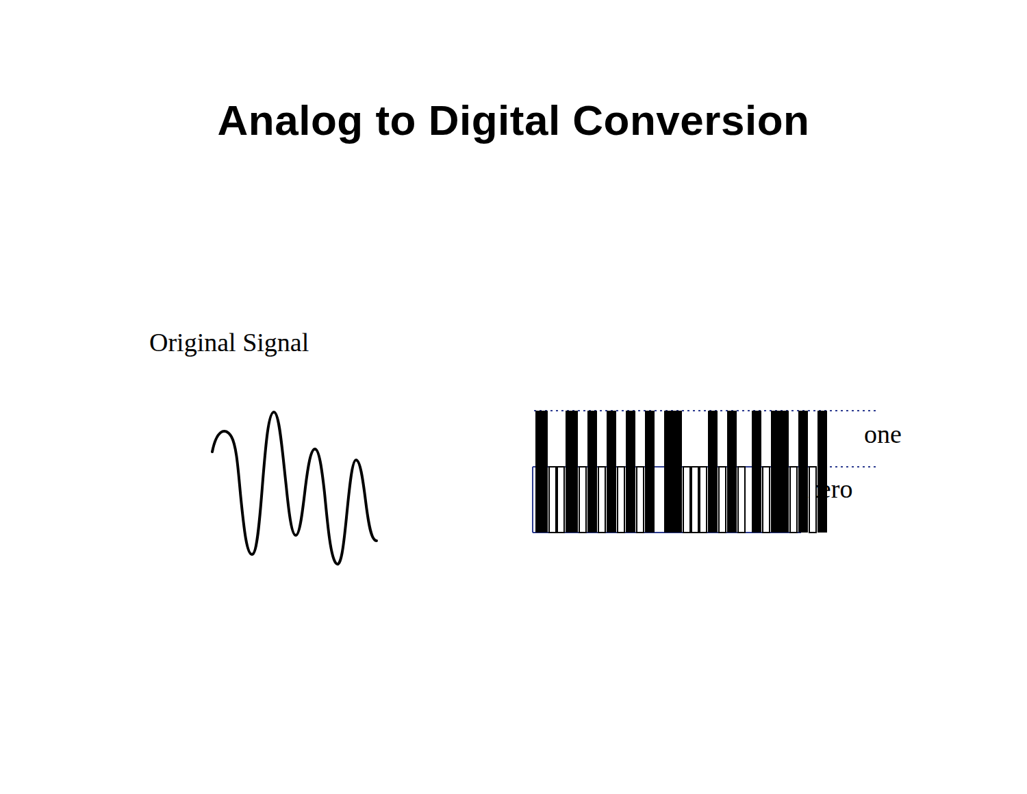Analog to Digital Conversion
Original Signal
one
zero